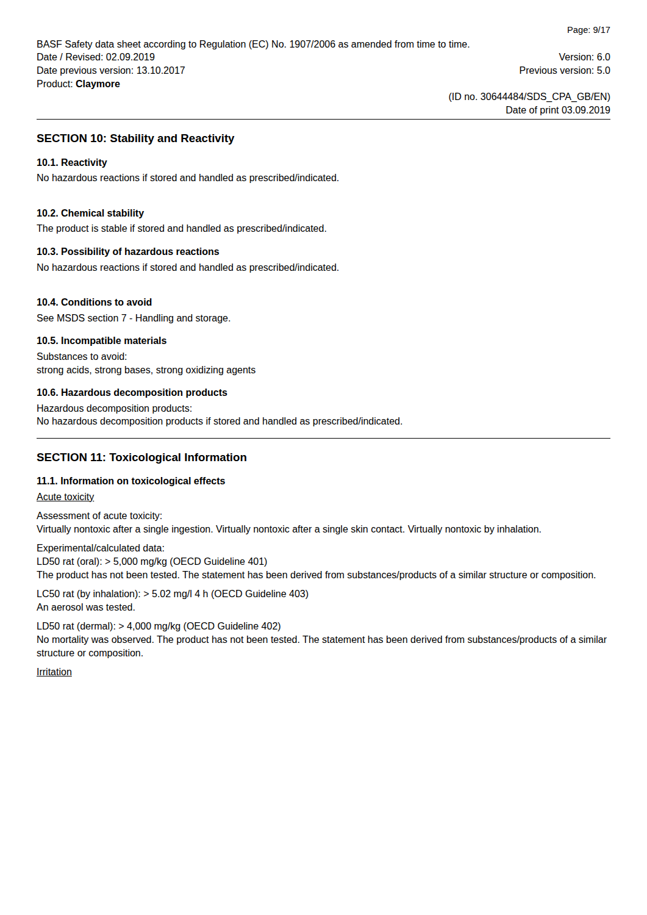Page: 9/17
BASF Safety data sheet according to Regulation (EC) No. 1907/2006 as amended from time to time.
Date / Revised: 02.09.2019 Version: 6.0
Date previous version: 13.10.2017 Previous version: 5.0
Product: Claymore
(ID no. 30644484/SDS_CPA_GB/EN)
Date of print 03.09.2019
SECTION 10: Stability and Reactivity
10.1. Reactivity
No hazardous reactions if stored and handled as prescribed/indicated.
10.2. Chemical stability
The product is stable if stored and handled as prescribed/indicated.
10.3. Possibility of hazardous reactions
No hazardous reactions if stored and handled as prescribed/indicated.
10.4. Conditions to avoid
See MSDS section 7 - Handling and storage.
10.5. Incompatible materials
Substances to avoid:
strong acids, strong bases, strong oxidizing agents
10.6. Hazardous decomposition products
Hazardous decomposition products:
No hazardous decomposition products if stored and handled as prescribed/indicated.
SECTION 11: Toxicological Information
11.1. Information on toxicological effects
Acute toxicity
Assessment of acute toxicity:
Virtually nontoxic after a single ingestion. Virtually nontoxic after a single skin contact. Virtually nontoxic by inhalation.
Experimental/calculated data:
LD50 rat (oral): > 5,000 mg/kg (OECD Guideline 401)
The product has not been tested. The statement has been derived from substances/products of a similar structure or composition.
LC50 rat (by inhalation): > 5.02 mg/l 4 h (OECD Guideline 403)
An aerosol was tested.
LD50 rat (dermal): > 4,000 mg/kg (OECD Guideline 402)
No mortality was observed. The product has not been tested. The statement has been derived from substances/products of a similar structure or composition.
Irritation